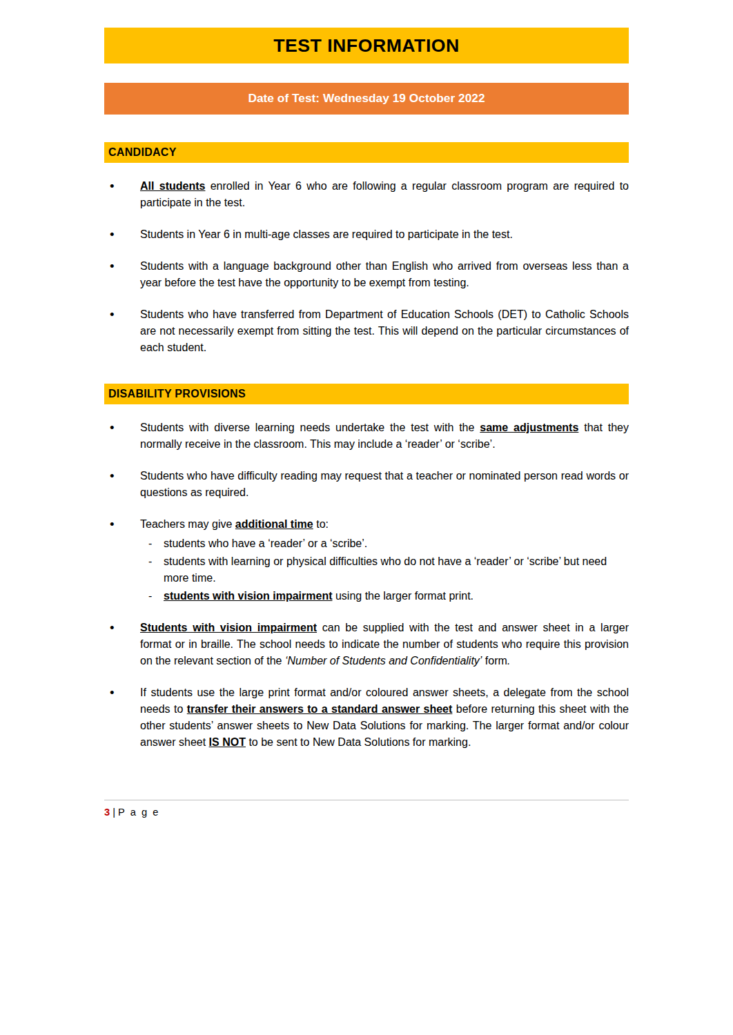TEST INFORMATION
Date of Test: Wednesday 19 October 2022
CANDIDACY
All students enrolled in Year 6 who are following a regular classroom program are required to participate in the test.
Students in Year 6 in multi-age classes are required to participate in the test.
Students with a language background other than English who arrived from overseas less than a year before the test have the opportunity to be exempt from testing.
Students who have transferred from Department of Education Schools (DET) to Catholic Schools are not necessarily exempt from sitting the test. This will depend on the particular circumstances of each student.
DISABILITY PROVISIONS
Students with diverse learning needs undertake the test with the same adjustments that they normally receive in the classroom. This may include a ‘reader’ or ‘scribe’.
Students who have difficulty reading may request that a teacher or nominated person read words or questions as required.
Teachers may give additional time to:
students who have a ‘reader’ or a ‘scribe’.
students with learning or physical difficulties who do not have a ‘reader’ or ‘scribe’ but need more time.
students with vision impairment using the larger format print.
Students with vision impairment can be supplied with the test and answer sheet in a larger format or in braille. The school needs to indicate the number of students who require this provision on the relevant section of the ‘Number of Students and Confidentiality’ form.
If students use the large print format and/or coloured answer sheets, a delegate from the school needs to transfer their answers to a standard answer sheet before returning this sheet with the other students’ answer sheets to New Data Solutions for marking. The larger format and/or colour answer sheet IS NOT to be sent to New Data Solutions for marking.
3 | P a g e